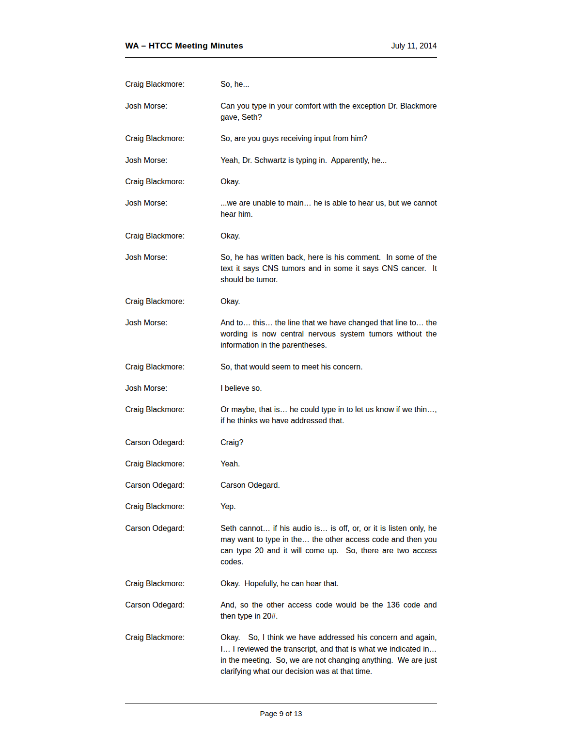WA – HTCC Meeting Minutes July 11, 2014
| Craig Blackmore: | So, he... |
| Josh Morse: | Can you type in your comfort with the exception Dr. Blackmore gave, Seth? |
| Craig Blackmore: | So, are you guys receiving input from him? |
| Josh Morse: | Yeah, Dr. Schwartz is typing in. Apparently, he... |
| Craig Blackmore: | Okay. |
| Josh Morse: | ...we are unable to main… he is able to hear us, but we cannot hear him. |
| Craig Blackmore: | Okay. |
| Josh Morse: | So, he has written back, here is his comment. In some of the text it says CNS tumors and in some it says CNS cancer. It should be tumor. |
| Craig Blackmore: | Okay. |
| Josh Morse: | And to… this… the line that we have changed that line to… the wording is now central nervous system tumors without the information in the parentheses. |
| Craig Blackmore: | So, that would seem to meet his concern. |
| Josh Morse: | I believe so. |
| Craig Blackmore: | Or maybe, that is… he could type in to let us know if we thin…, if he thinks we have addressed that. |
| Carson Odegard: | Craig? |
| Craig Blackmore: | Yeah. |
| Carson Odegard: | Carson Odegard. |
| Craig Blackmore: | Yep. |
| Carson Odegard: | Seth cannot… if his audio is… is off, or, or it is listen only, he may want to type in the… the other access code and then you can type 20 and it will come up. So, there are two access codes. |
| Craig Blackmore: | Okay. Hopefully, he can hear that. |
| Carson Odegard: | And, so the other access code would be the 136 code and then type in 20#. |
| Craig Blackmore: | Okay. So, I think we have addressed his concern and again, I… I reviewed the transcript, and that is what we indicated in… in the meeting. So, we are not changing anything. We are just clarifying what our decision was at that time. |
Page 9 of 13